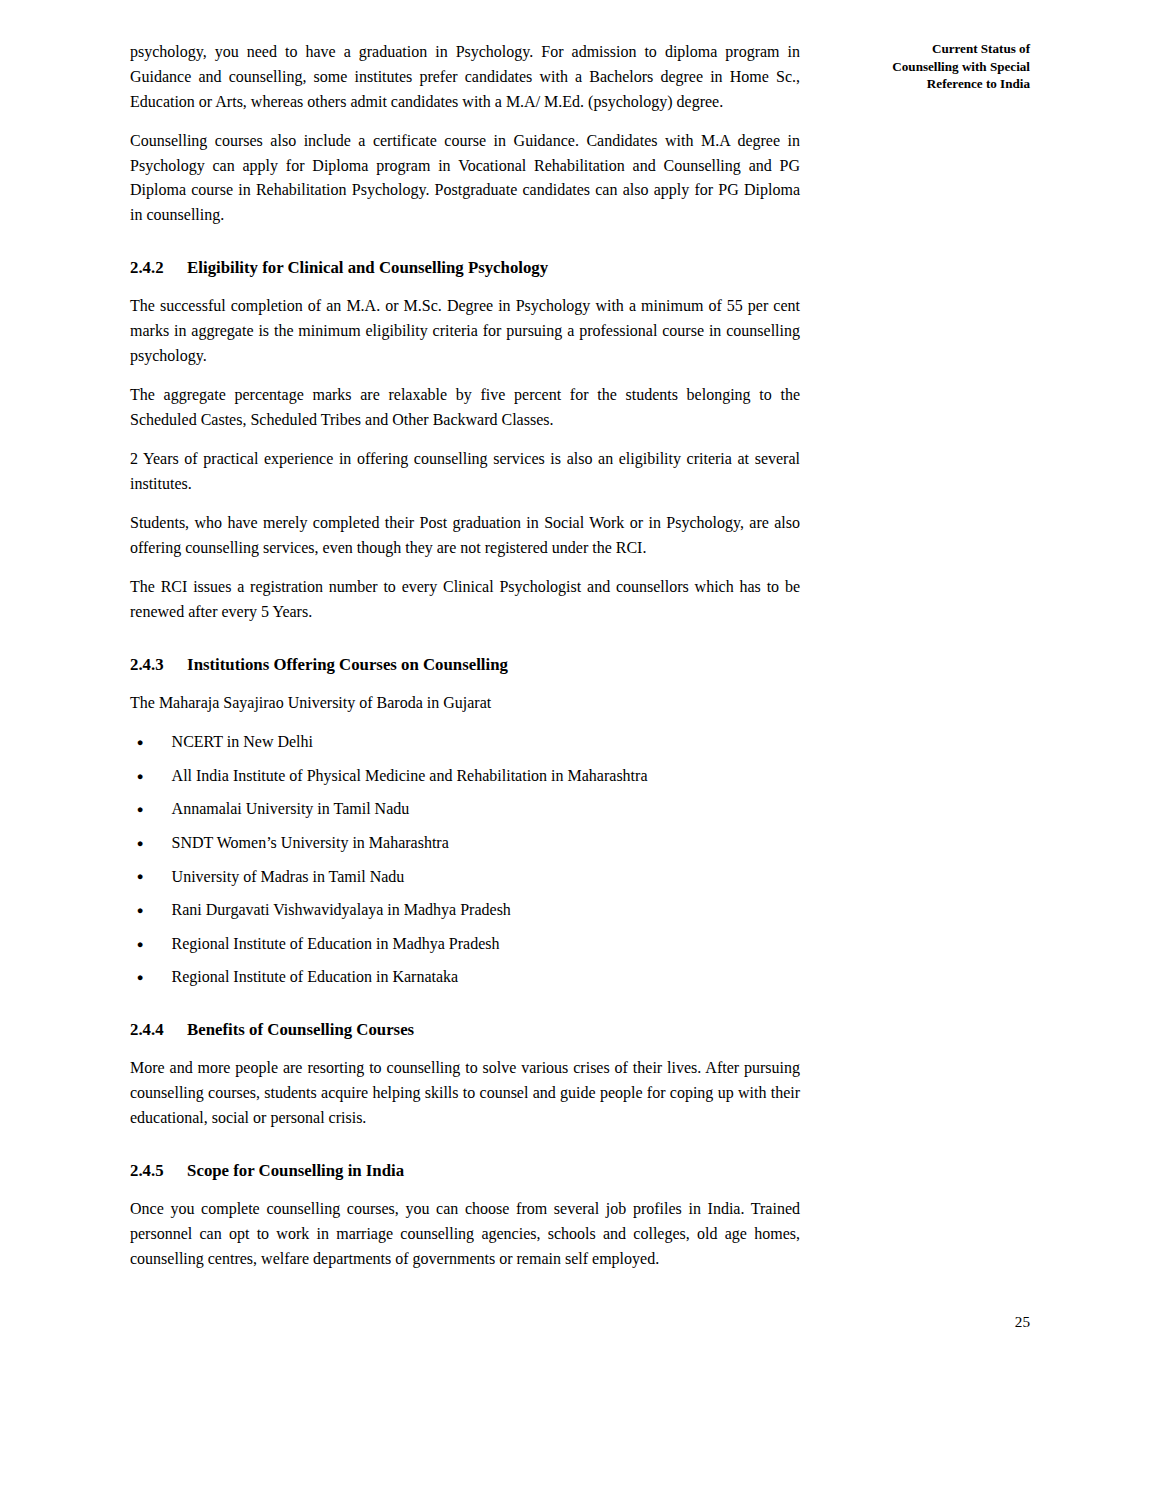Current Status of
Counselling with Special
Reference to India
psychology, you need to have a graduation in Psychology. For admission to diploma program in Guidance and counselling, some institutes prefer candidates with a Bachelors degree in Home Sc., Education or Arts, whereas others admit candidates with a M.A/ M.Ed. (psychology) degree.
Counselling courses also include a certificate course in Guidance. Candidates with M.A degree in Psychology can apply for Diploma program in Vocational Rehabilitation and Counselling and PG Diploma course in Rehabilitation Psychology. Postgraduate candidates can also apply for PG Diploma in counselling.
2.4.2 Eligibility for Clinical and Counselling Psychology
The successful completion of an M.A. or M.Sc. Degree in Psychology with a minimum of 55 per cent marks in aggregate is the minimum eligibility criteria for pursuing a professional course in counselling psychology.
The aggregate percentage marks are relaxable by five percent for the students belonging to the Scheduled Castes, Scheduled Tribes and Other Backward Classes.
2 Years of practical experience in offering counselling services is also an eligibility criteria at several institutes.
Students, who have merely completed their Post graduation in Social Work or in Psychology, are also offering counselling services, even though they are not registered under the RCI.
The RCI issues a registration number to every Clinical Psychologist and counsellors which has to be renewed after every 5 Years.
2.4.3 Institutions Offering Courses on Counselling
The Maharaja Sayajirao University of Baroda in Gujarat
NCERT in New Delhi
All India Institute of Physical Medicine and Rehabilitation in Maharashtra
Annamalai University in Tamil Nadu
SNDT Women’s University in Maharashtra
University of Madras in Tamil Nadu
Rani Durgavati Vishwavidyalaya in Madhya Pradesh
Regional Institute of Education in Madhya Pradesh
Regional Institute of Education in Karnataka
2.4.4 Benefits of Counselling Courses
More and more people are resorting to counselling to solve various crises of their lives. After pursuing counselling courses, students acquire helping skills to counsel and guide people for coping up with their educational, social or personal crisis.
2.4.5 Scope for Counselling in India
Once you complete counselling courses, you can choose from several job profiles in India. Trained personnel can opt to work in marriage counselling agencies, schools and colleges, old age homes, counselling centres, welfare departments of governments or remain self employed.
25